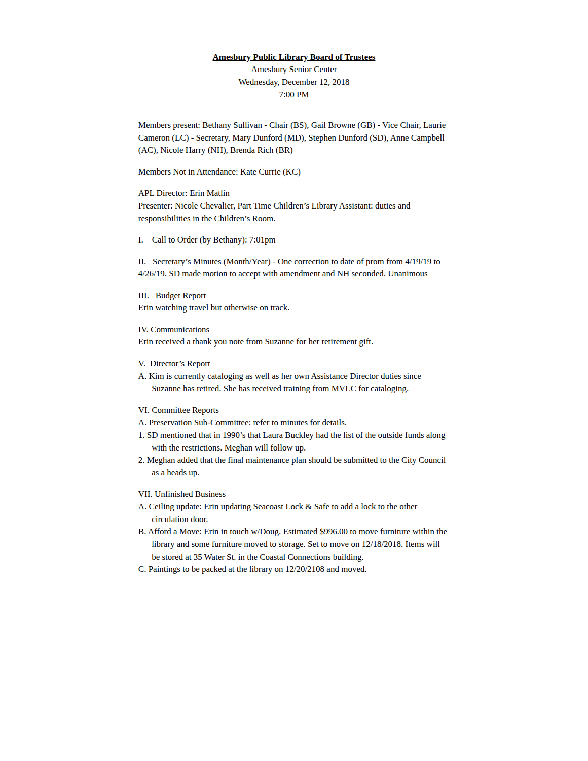Amesbury Public Library Board of Trustees Amesbury Senior Center Wednesday, December 12, 2018 7:00 PM
Members present: Bethany Sullivan - Chair (BS), Gail Browne (GB) - Vice Chair, Laurie Cameron (LC) - Secretary, Mary Dunford (MD), Stephen Dunford (SD), Anne Campbell (AC), Nicole Harry (NH), Brenda Rich (BR)
Members Not in Attendance: Kate Currie (KC)
APL Director: Erin Matlin
Presenter: Nicole Chevalier, Part Time Children’s Library Assistant: duties and responsibilities in the Children’s Room.
I. Call to Order (by Bethany): 7:01pm
II. Secretary’s Minutes (Month/Year) - One correction to date of prom from 4/19/19 to 4/26/19. SD made motion to accept with amendment and NH seconded. Unanimous
III. Budget Report
Erin watching travel but otherwise on track.
IV. Communications
Erin received a thank you note from Suzanne for her retirement gift.
V. Director’s Report
A. Kim is currently cataloging as well as her own Assistance Director duties since Suzanne has retired. She has received training from MVLC for cataloging.
VI. Committee Reports
A. Preservation Sub-Committee: refer to minutes for details.
1. SD mentioned that in 1990’s that Laura Buckley had the list of the outside funds along with the restrictions. Meghan will follow up.
2. Meghan added that the final maintenance plan should be submitted to the City Council as a heads up.
VII. Unfinished Business
A. Ceiling update: Erin updating Seacoast Lock & Safe to add a lock to the other circulation door.
B. Afford a Move: Erin in touch w/Doug. Estimated $996.00 to move furniture within the library and some furniture moved to storage. Set to move on 12/18/2018. Items will be stored at 35 Water St. in the Coastal Connections building.
C. Paintings to be packed at the library on 12/20/2108 and moved.